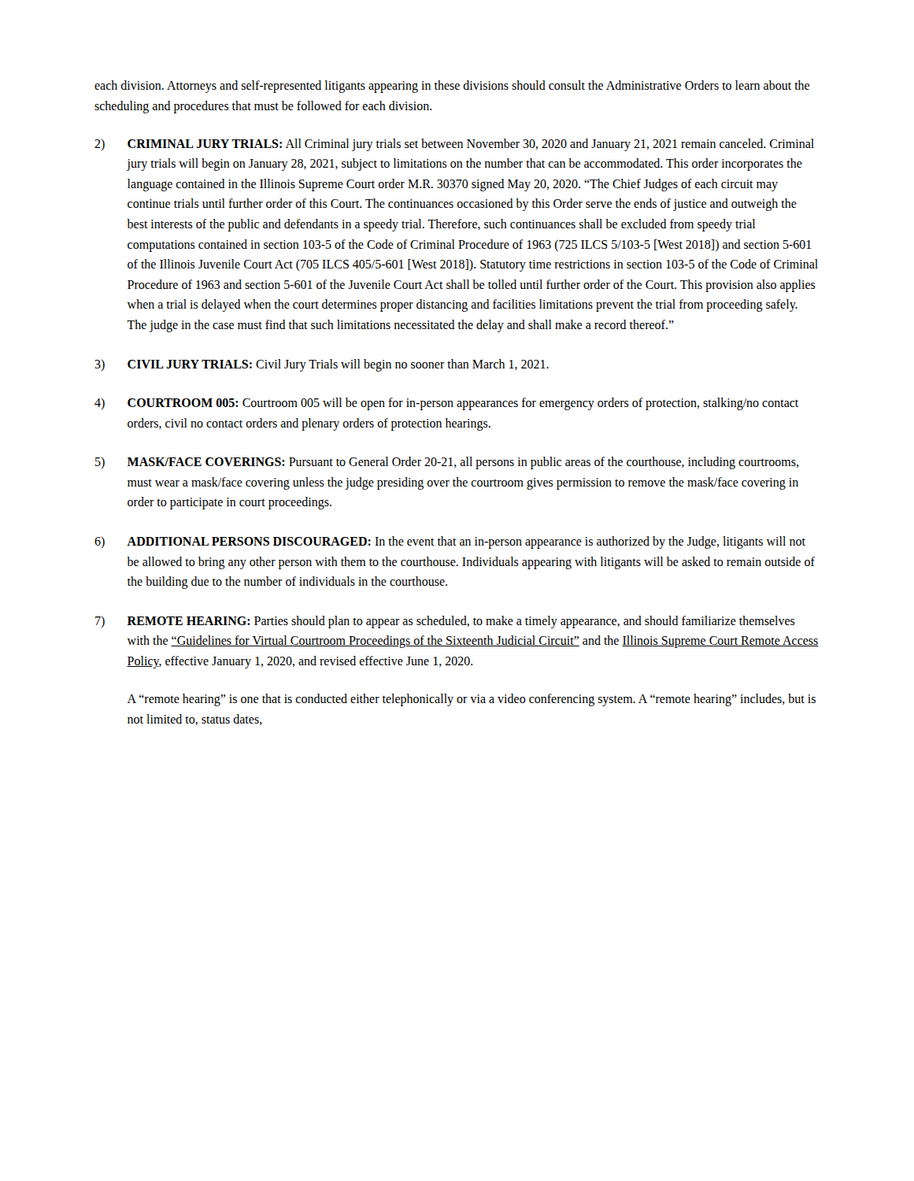each division. Attorneys and self-represented litigants appearing in these divisions should consult the Administrative Orders to learn about the scheduling and procedures that must be followed for each division.
2) CRIMINAL JURY TRIALS: All Criminal jury trials set between November 30, 2020 and January 21, 2021 remain canceled. Criminal jury trials will begin on January 28, 2021, subject to limitations on the number that can be accommodated. This order incorporates the language contained in the Illinois Supreme Court order M.R. 30370 signed May 20, 2020. “The Chief Judges of each circuit may continue trials until further order of this Court. The continuances occasioned by this Order serve the ends of justice and outweigh the best interests of the public and defendants in a speedy trial. Therefore, such continuances shall be excluded from speedy trial computations contained in section 103-5 of the Code of Criminal Procedure of 1963 (725 ILCS 5/103-5 [West 2018]) and section 5-601 of the Illinois Juvenile Court Act (705 ILCS 405/5-601 [West 2018]). Statutory time restrictions in section 103-5 of the Code of Criminal Procedure of 1963 and section 5-601 of the Juvenile Court Act shall be tolled until further order of the Court. This provision also applies when a trial is delayed when the court determines proper distancing and facilities limitations prevent the trial from proceeding safely. The judge in the case must find that such limitations necessitated the delay and shall make a record thereof.”
3) CIVIL JURY TRIALS: Civil Jury Trials will begin no sooner than March 1, 2021.
4) COURTROOM 005: Courtroom 005 will be open for in-person appearances for emergency orders of protection, stalking/no contact orders, civil no contact orders and plenary orders of protection hearings.
5) MASK/FACE COVERINGS: Pursuant to General Order 20-21, all persons in public areas of the courthouse, including courtrooms, must wear a mask/face covering unless the judge presiding over the courtroom gives permission to remove the mask/face covering in order to participate in court proceedings.
6) ADDITIONAL PERSONS DISCOURAGED: In the event that an in-person appearance is authorized by the Judge, litigants will not be allowed to bring any other person with them to the courthouse. Individuals appearing with litigants will be asked to remain outside of the building due to the number of individuals in the courthouse.
7) REMOTE HEARING: Parties should plan to appear as scheduled, to make a timely appearance, and should familiarize themselves with the “Guidelines for Virtual Courtroom Proceedings of the Sixteenth Judicial Circuit” and the Illinois Supreme Court Remote Access Policy, effective January 1, 2020, and revised effective June 1, 2020.
A “remote hearing” is one that is conducted either telephonically or via a video conferencing system. A “remote hearing” includes, but is not limited to, status dates,